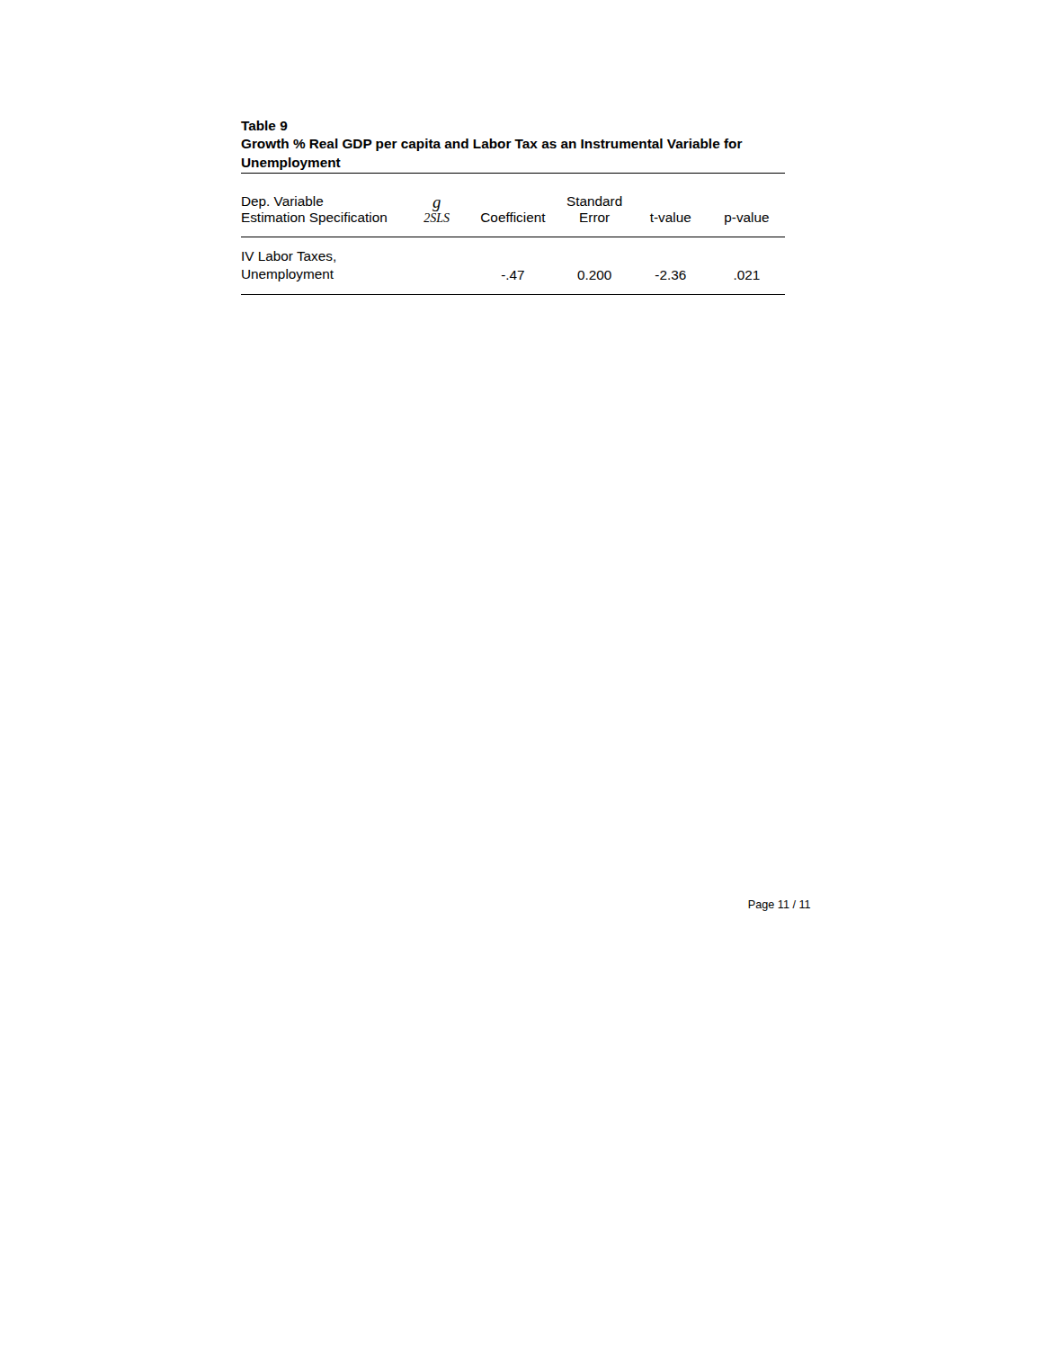Table 9 Growth % Real GDP per capita and Labor Tax as an Instrumental Variable for Unemployment
| Dep. Variable Estimation Specification | g 2SLS | Coefficient | Standard Error | t-value | p-value |
| IV Labor Taxes, Unemployment | | -.47 | 0.200 | -2.36 | .021 |
Page 11 / 11